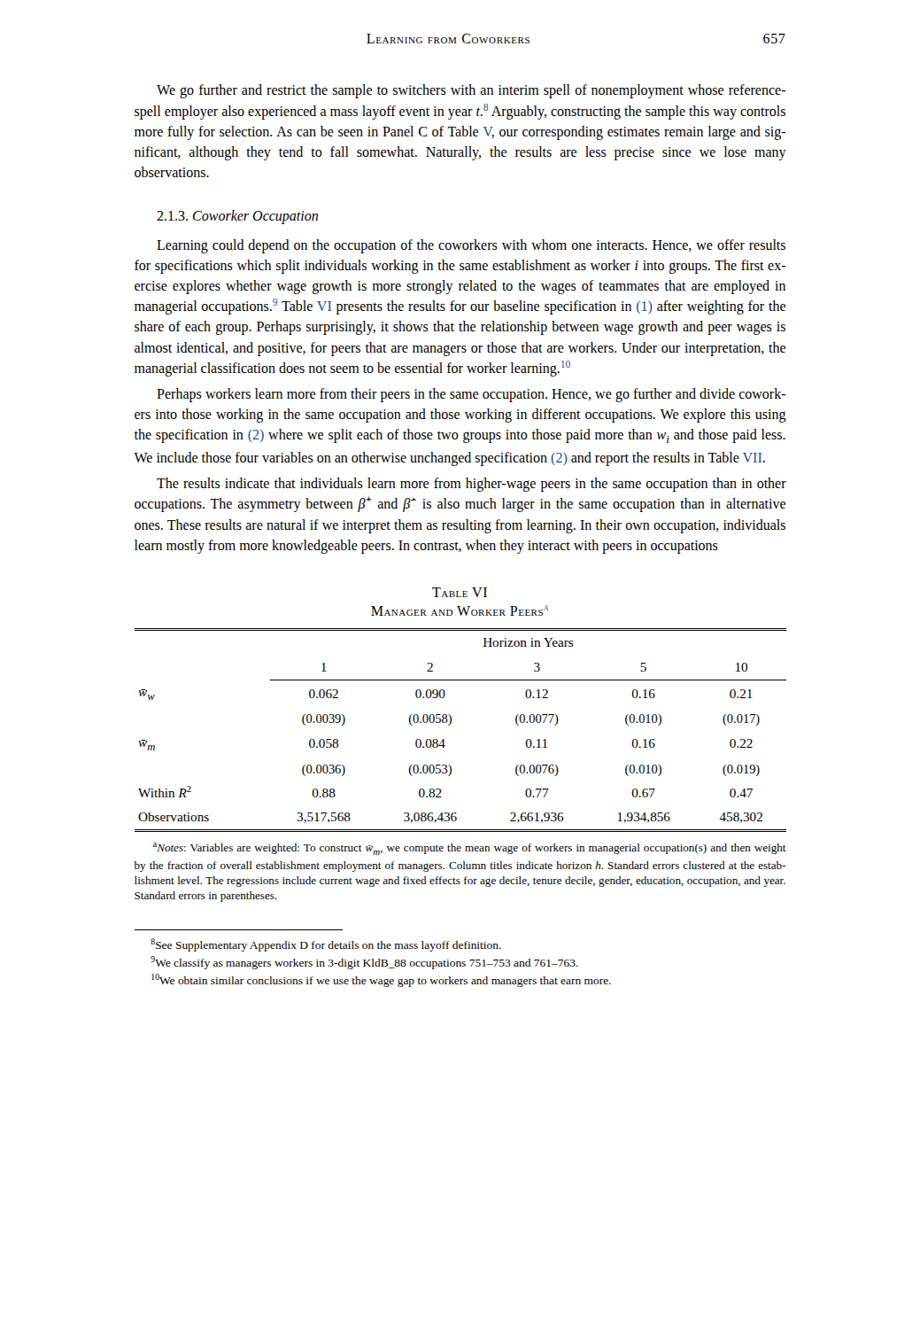Learning from Coworkers 657
We go further and restrict the sample to switchers with an interim spell of nonemployment whose reference-spell employer also experienced a mass layoff event in year t.8 Arguably, constructing the sample this way controls more fully for selection. As can be seen in Panel C of Table V, our corresponding estimates remain large and significant, although they tend to fall somewhat. Naturally, the results are less precise since we lose many observations.
2.1.3. Coworker Occupation
Learning could depend on the occupation of the coworkers with whom one interacts. Hence, we offer results for specifications which split individuals working in the same establishment as worker i into groups. The first exercise explores whether wage growth is more strongly related to the wages of teammates that are employed in managerial occupations.9 Table VI presents the results for our baseline specification in (1) after weighting for the share of each group. Perhaps surprisingly, it shows that the relationship between wage growth and peer wages is almost identical, and positive, for peers that are managers or those that are workers. Under our interpretation, the managerial classification does not seem to be essential for worker learning.10
Perhaps workers learn more from their peers in the same occupation. Hence, we go further and divide coworkers into those working in the same occupation and those working in different occupations. We explore this using the specification in (2) where we split each of those two groups into those paid more than wi and those paid less. We include those four variables on an otherwise unchanged specification (2) and report the results in Table VII.
The results indicate that individuals learn more from higher-wage peers in the same occupation than in other occupations. The asymmetry between β̂+ and β̂− is also much larger in the same occupation than in alternative ones. These results are natural if we interpret them as resulting from learning. In their own occupation, individuals learn mostly from more knowledgeable peers. In contrast, when they interact with peers in occupations
Table VI
Manager and Worker Peersa
| | Horizon in Years |
| --- | --- |
| | 1 | 2 | 3 | 5 | 10 |
| w̄ w | 0.062 | 0.090 | 0.12 | 0.16 | 0.21 |
| | (0.0039) | (0.0058) | (0.0077) | (0.010) | (0.017) |
| w̄ m | 0.058 | 0.084 | 0.11 | 0.16 | 0.22 |
| | (0.0036) | (0.0053) | (0.0076) | (0.010) | (0.019) |
| Within R 2 | 0.88 | 0.82 | 0.77 | 0.67 | 0.47 |
| Observations | 3,517,568 | 3,086,436 | 2,661,936 | 1,934,856 | 458,302 |
aNotes: Variables are weighted: To construct w̄m, we compute the mean wage of workers in managerial occupation(s) and then weight by the fraction of overall establishment employment of managers. Column titles indicate horizon h. Standard errors clustered at the establishment level. The regressions include current wage and fixed effects for age decile, tenure decile, gender, education, occupation, and year. Standard errors in parentheses.
8See Supplementary Appendix D for details on the mass layoff definition.
9We classify as managers workers in 3-digit KldB_88 occupations 751–753 and 761–763.
10We obtain similar conclusions if we use the wage gap to workers and managers that earn more.